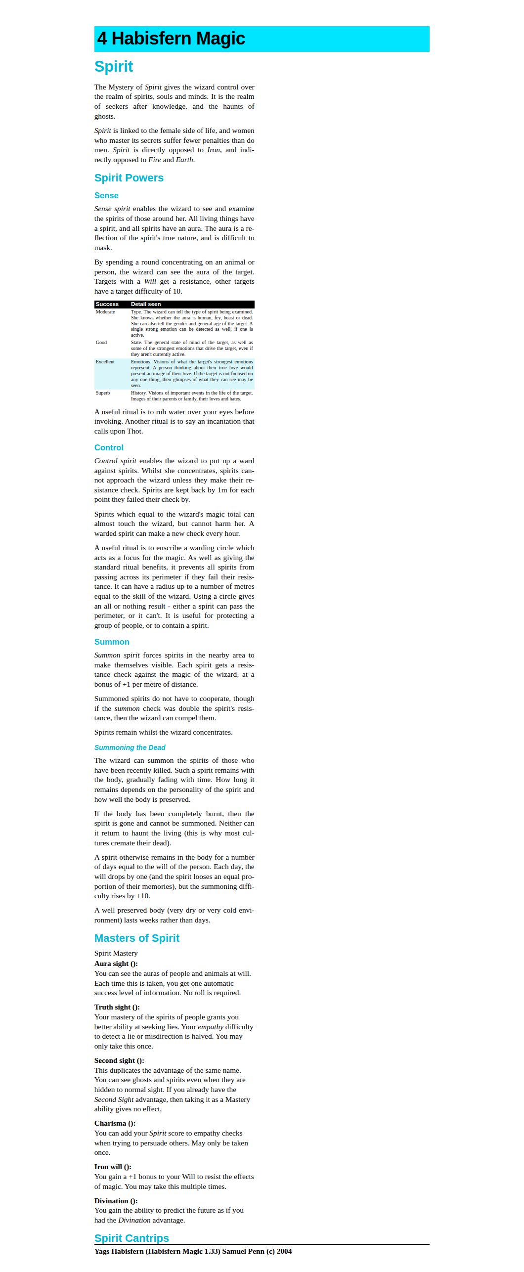4 Habisfern Magic
Spirit
The Mystery of Spirit gives the wizard control over the realm of spirits, souls and minds. It is the realm of seekers after knowledge, and the haunts of ghosts.
Spirit is linked to the female side of life, and women who master its secrets suffer fewer penalties than do men. Spirit is directly opposed to Iron, and indirectly opposed to Fire and Earth.
Spirit Powers
Sense
Sense spirit enables the wizard to see and examine the spirits of those around her. All living things have a spirit, and all spirits have an aura. The aura is a reflection of the spirit's true nature, and is difficult to mask.
By spending a round concentrating on an animal or person, the wizard can see the aura of the target. Targets with a Will get a resistance, other targets have a target difficulty of 10.
| Success | Detail seen |
| --- | --- |
| Moderate | Type. The wizard can tell the type of spirit being examined. She knows whether the aura is human, fey, beast or dead. She can also tell the gender and general age of the target. A single strong emotion can be detected as well, if one is active. |
| Good | State. The general state of mind of the target, as well as some of the strongest emotions that drive the target, even if they aren't currently active. |
| Excellent | Emotions. Visions of what the target's strongest emotions represent. A person thinking about their true love would present an image of their love. If the target is not focused on any one thing, then glimpses of what they can see may be seen. |
| Superb | History. Visions of important events in the life of the target. Images of their parents or family, their loves and hates. |
A useful ritual is to rub water over your eyes before invoking. Another ritual is to say an incantation that calls upon Thot.
Control
Control spirit enables the wizard to put up a ward against spirits. Whilst she concentrates, spirits cannot approach the wizard unless they make their resistance check. Spirits are kept back by 1m for each point they failed their check by.
Spirits which equal to the wizard's magic total can almost touch the wizard, but cannot harm her. A warded spirit can make a new check every hour.
A useful ritual is to enscribe a warding circle which acts as a focus for the magic. As well as giving the standard ritual benefits, it prevents all spirits from passing across its perimeter if they fail their resistance. It can have a radius up to a number of metres equal to the skill of the wizard. Using a circle gives an all or nothing result - either a spirit can pass the perimeter, or it can't. It is useful for protecting a group of people, or to contain a spirit.
Summon
Summon spirit forces spirits in the nearby area to make themselves visible. Each spirit gets a resistance check against the magic of the wizard, at a bonus of +1 per metre of distance.
Summoned spirits do not have to cooperate, though if the summon check was double the spirit's resistance, then the wizard can compel them.
Spirits remain whilst the wizard concentrates.
Summoning the Dead
The wizard can summon the spirits of those who have been recently killed. Such a spirit remains with the body, gradually fading with time. How long it remains depends on the personality of the spirit and how well the body is preserved.
If the body has been completely burnt, then the spirit is gone and cannot be summoned. Neither can it return to haunt the living (this is why most cultures cremate their dead).
A spirit otherwise remains in the body for a number of days equal to the will of the person. Each day, the will drops by one (and the spirit looses an equal proportion of their memories), but the summoning difficulty rises by +10.
A well preserved body (very dry or very cold environment) lasts weeks rather than days.
Masters of Spirit
Spirit Mastery
Aura sight ():
You can see the auras of people and animals at will. Each time this is taken, you get one automatic success level of information. No roll is required.
Truth sight ():
Your mastery of the spirits of people grants you better ability at seeking lies. Your empathy difficulty to detect a lie or misdirection is halved. You may only take this once.
Second sight ():
This duplicates the advantage of the same name. You can see ghosts and spirits even when they are hidden to normal sight. If you already have the Second Sight advantage, then taking it as a Mastery ability gives no effect,
Charisma ():
You can add your Spirit score to empathy checks when trying to persuade others. May only be taken once.
Iron will ():
You gain a +1 bonus to your Will to resist the effects of magic. You may take this multiple times.
Divination ():
You gain the ability to predict the future as if you had the Divination advantage.
Spirit Cantrips
Yags Habisfern (Habisfern Magic 1.33) Samuel Penn (c) 2004